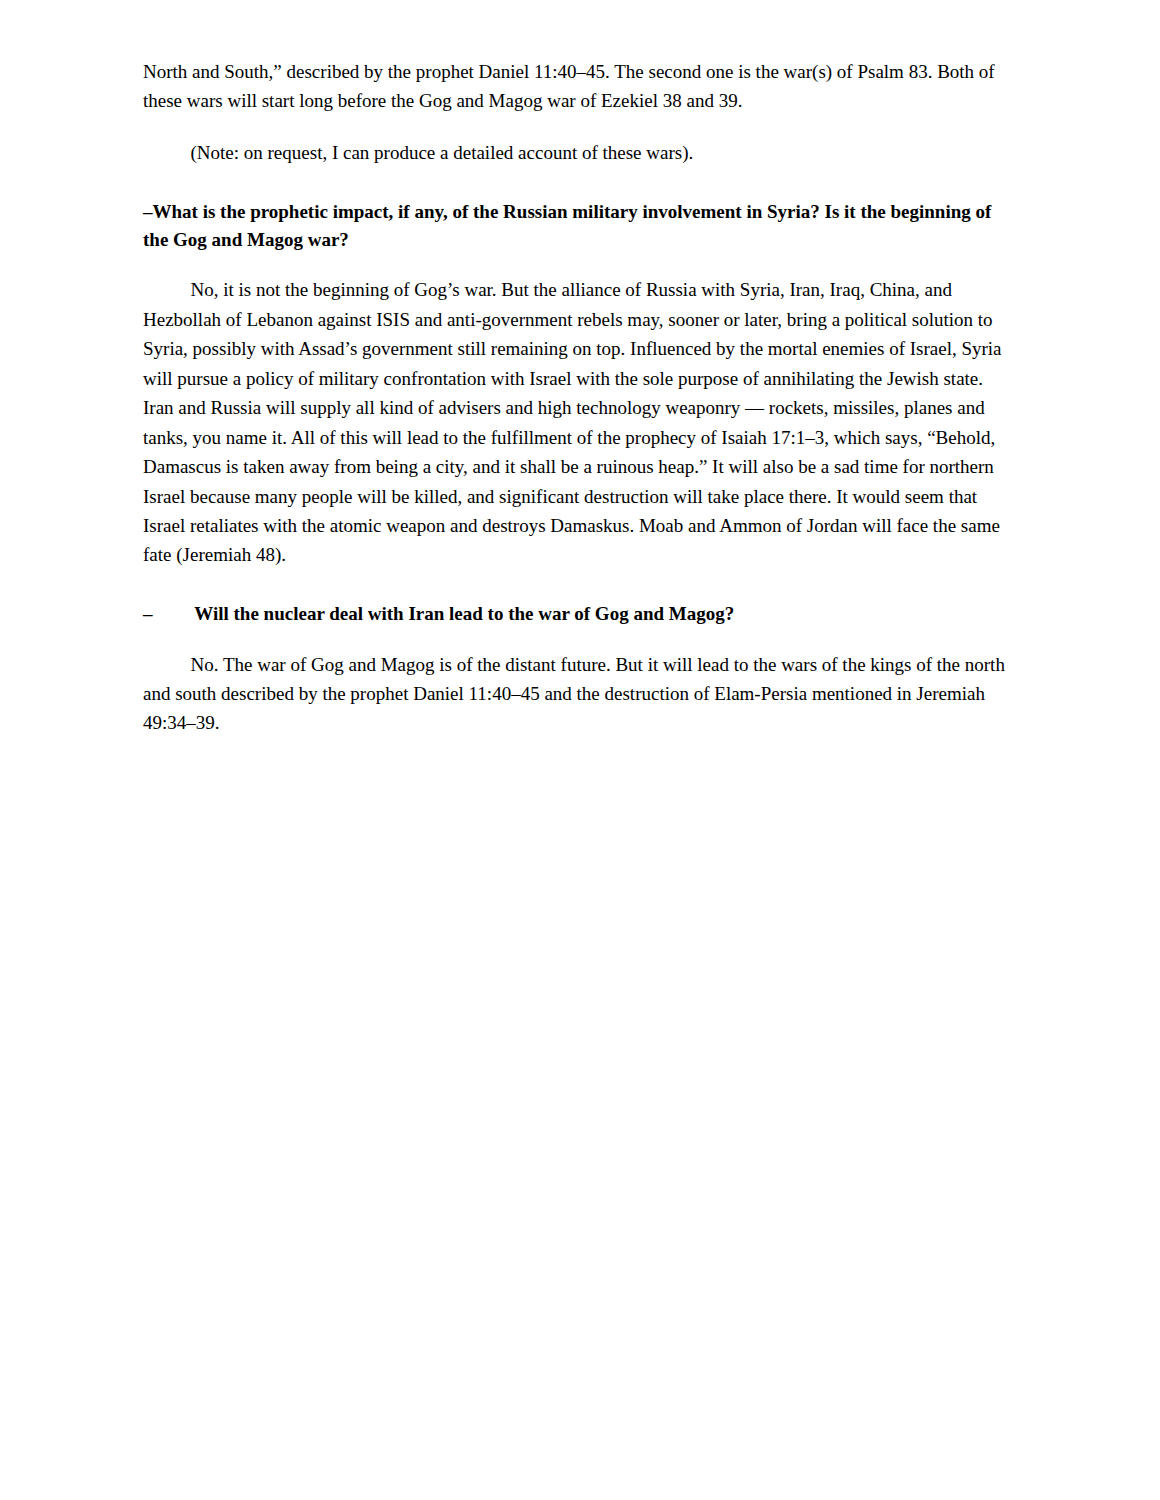North and South,” described by the prophet Daniel 11:40–45. The second one is the war(s) of Psalm 83. Both of these wars will start long before the Gog and Magog war of Ezekiel 38 and 39.
(Note: on request, I can produce a detailed account of these wars).
–What is the prophetic impact, if any, of the Russian military involvement in Syria? Is it the beginning of the Gog and Magog war?
No, it is not the beginning of Gog’s war. But the alliance of Russia with Syria, Iran, Iraq, China, and Hezbollah of Lebanon against ISIS and anti-government rebels may, sooner or later, bring a political solution to Syria, possibly with Assad’s government still remaining on top. Influenced by the mortal enemies of Israel, Syria will pursue a policy of military confrontation with Israel with the sole purpose of annihilating the Jewish state. Iran and Russia will supply all kind of advisers and high technology weaponry — rockets, missiles, planes and tanks, you name it. All of this will lead to the fulfillment of the prophecy of Isaiah 17:1–3, which says, “Behold, Damascus is taken away from being a city, and it shall be a ruinous heap.” It will also be a sad time for northern Israel because many people will be killed, and significant destruction will take place there. It would seem that Israel retaliates with the atomic weapon and destroys Damaskus. Moab and Ammon of Jordan will face the same fate (Jeremiah 48).
– Will the nuclear deal with Iran lead to the war of Gog and Magog?
No. The war of Gog and Magog is of the distant future. But it will lead to the wars of the kings of the north and south described by the prophet Daniel 11:40–45 and the destruction of Elam-Persia mentioned in Jeremiah 49:34–39.